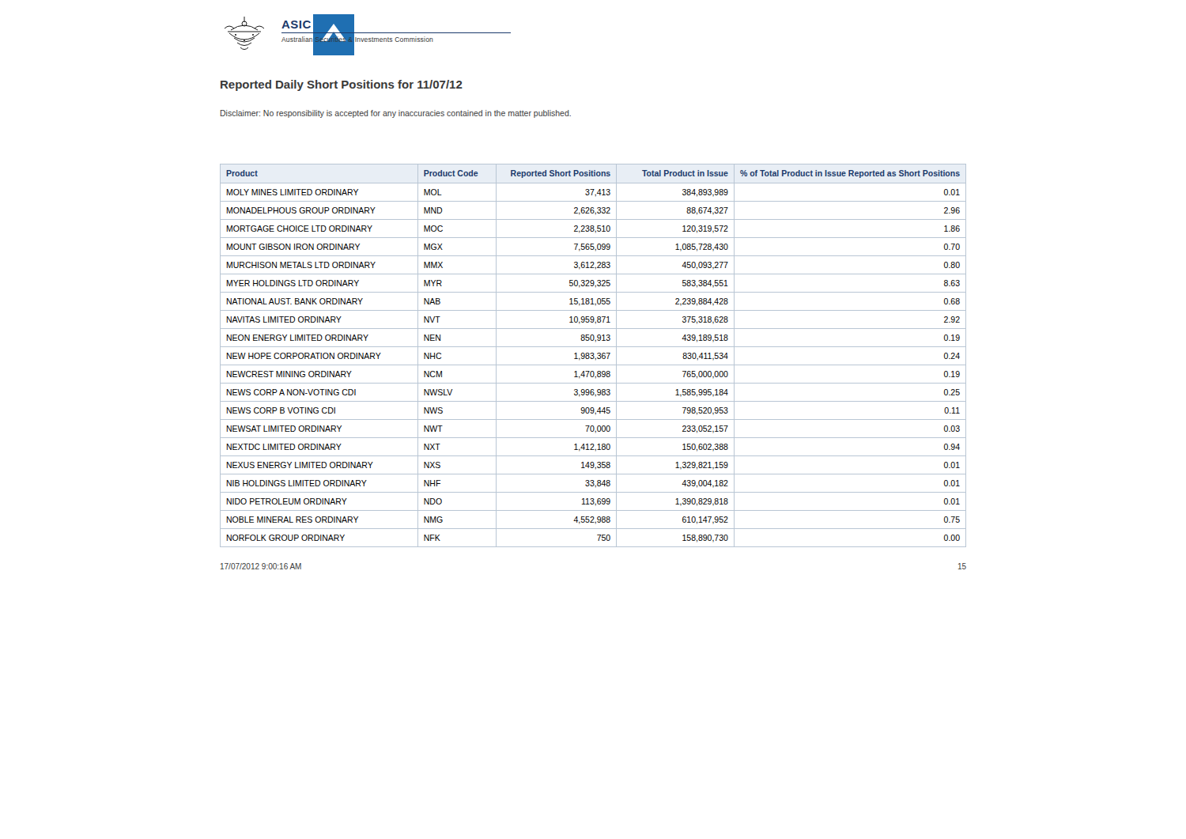ASIC
Australian Securities & Investments Commission
Reported Daily Short Positions for 11/07/12
Disclaimer: No responsibility is accepted for any inaccuracies contained in the matter published.
| Product | Product Code | Reported Short Positions | Total Product in Issue | % of Total Product in Issue Reported as Short Positions |
| --- | --- | --- | --- | --- |
| MOLY MINES LIMITED ORDINARY | MOL | 37,413 | 384,893,989 | 0.01 |
| MONADELPHOUS GROUP ORDINARY | MND | 2,626,332 | 88,674,327 | 2.96 |
| MORTGAGE CHOICE LTD ORDINARY | MOC | 2,238,510 | 120,319,572 | 1.86 |
| MOUNT GIBSON IRON ORDINARY | MGX | 7,565,099 | 1,085,728,430 | 0.70 |
| MURCHISON METALS LTD ORDINARY | MMX | 3,612,283 | 450,093,277 | 0.80 |
| MYER HOLDINGS LTD ORDINARY | MYR | 50,329,325 | 583,384,551 | 8.63 |
| NATIONAL AUST. BANK ORDINARY | NAB | 15,181,055 | 2,239,884,428 | 0.68 |
| NAVITAS LIMITED ORDINARY | NVT | 10,959,871 | 375,318,628 | 2.92 |
| NEON ENERGY LIMITED ORDINARY | NEN | 850,913 | 439,189,518 | 0.19 |
| NEW HOPE CORPORATION ORDINARY | NHC | 1,983,367 | 830,411,534 | 0.24 |
| NEWCREST MINING ORDINARY | NCM | 1,470,898 | 765,000,000 | 0.19 |
| NEWS CORP A NON-VOTING CDI | NWSLV | 3,996,983 | 1,585,995,184 | 0.25 |
| NEWS CORP B VOTING CDI | NWS | 909,445 | 798,520,953 | 0.11 |
| NEWSAT LIMITED ORDINARY | NWT | 70,000 | 233,052,157 | 0.03 |
| NEXTDC LIMITED ORDINARY | NXT | 1,412,180 | 150,602,388 | 0.94 |
| NEXUS ENERGY LIMITED ORDINARY | NXS | 149,358 | 1,329,821,159 | 0.01 |
| NIB HOLDINGS LIMITED ORDINARY | NHF | 33,848 | 439,004,182 | 0.01 |
| NIDO PETROLEUM ORDINARY | NDO | 113,699 | 1,390,829,818 | 0.01 |
| NOBLE MINERAL RES ORDINARY | NMG | 4,552,988 | 610,147,952 | 0.75 |
| NORFOLK GROUP ORDINARY | NFK | 750 | 158,890,730 | 0.00 |
17/07/2012 9:00:16 AM 15